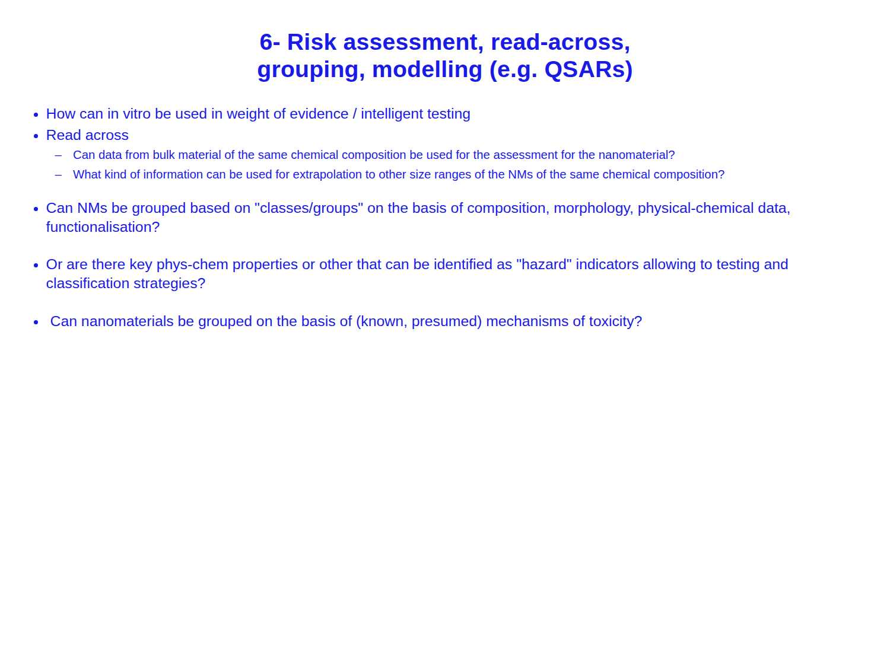6- Risk assessment, read-across,
grouping, modelling (e.g. QSARs)
How can in vitro be used in weight of evidence / intelligent testing
Read across
Can data from bulk material of the same chemical composition be used for the assessment for the nanomaterial?
What kind of information can be used for extrapolation to other size ranges of the NMs of the same chemical composition?
Can NMs be grouped based on "classes/groups" on the basis of composition, morphology, physical-chemical data, functionalisation?
Or are there key phys-chem properties or other that can be identified as "hazard" indicators allowing to testing and classification strategies?
Can nanomaterials be grouped on the basis of (known, presumed) mechanisms of toxicity?